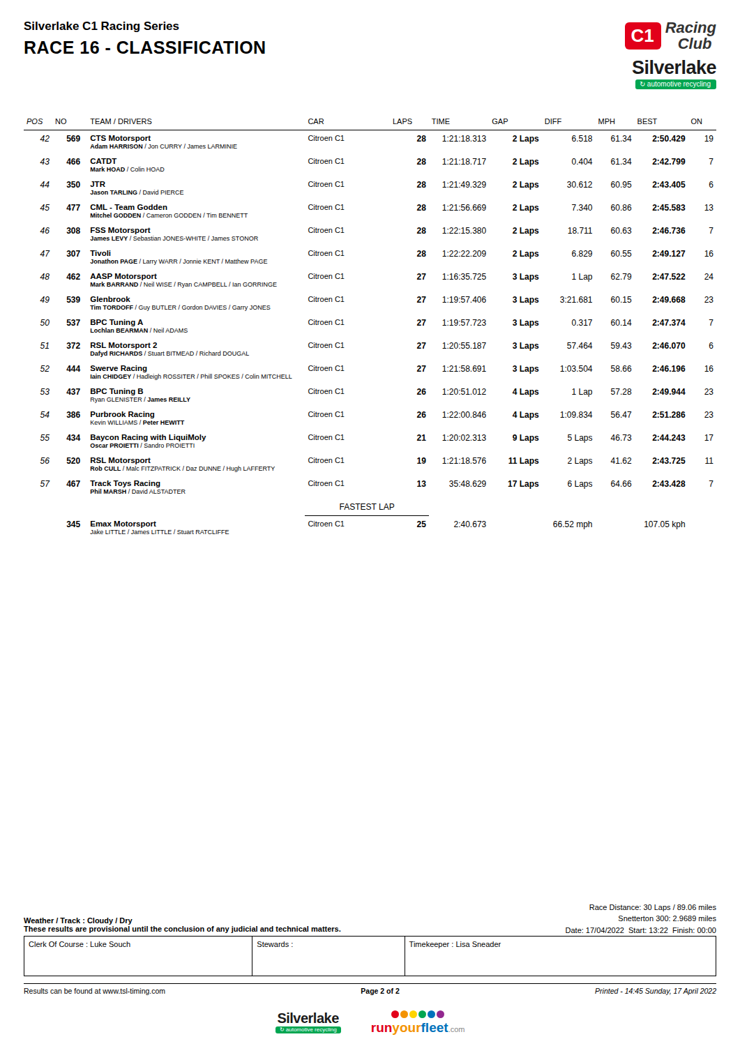Silverlake C1 Racing Series
RACE 16 - CLASSIFICATION
C1 Racing Club
Silverlake
↻ automotive recycling
| POS | NO | TEAM / DRIVERS | CAR | LAPS | TIME | GAP | DIFF | MPH | BEST | ON |
| --- | --- | --- | --- | --- | --- | --- | --- | --- | --- | --- |
| 42 | 569 | CTS Motorsport Adam HARRISON / Jon CURRY / James LARMINIE | Citroen C1 | 28 | 1:21:18.313 | 2 Laps | 6.518 | 61.34 | 2:50.429 | 19 |
| 43 | 466 | CATDT Mark HOAD / Colin HOAD | Citroen C1 | 28 | 1:21:18.717 | 2 Laps | 0.404 | 61.34 | 2:42.799 | 7 |
| 44 | 350 | JTR Jason TARLING / David PIERCE | Citroen C1 | 28 | 1:21:49.329 | 2 Laps | 30.612 | 60.95 | 2:43.405 | 6 |
| 45 | 477 | CML - Team Godden Mitchel GODDEN / Cameron GODDEN / Tim BENNETT | Citroen C1 | 28 | 1:21:56.669 | 2 Laps | 7.340 | 60.86 | 2:45.583 | 13 |
| 46 | 308 | FSS Motorsport James LEVY / Sebastian JONES-WHITE / James STONOR | Citroen C1 | 28 | 1:22:15.380 | 2 Laps | 18.711 | 60.63 | 2:46.736 | 7 |
| 47 | 307 | Tivoli Jonathon PAGE / Larry WARR / Jonnie KENT / Matthew PAGE | Citroen C1 | 28 | 1:22:22.209 | 2 Laps | 6.829 | 60.55 | 2:49.127 | 16 |
| 48 | 462 | AASP Motorsport Mark BARRAND / Neil WISE / Ryan CAMPBELL / Ian GORRINGE | Citroen C1 | 27 | 1:16:35.725 | 3 Laps | 1 Lap | 62.79 | 2:47.522 | 24 |
| 49 | 539 | Glenbrook Tim TORDOFF / Guy BUTLER / Gordon DAVIES / Garry JONES | Citroen C1 | 27 | 1:19:57.406 | 3 Laps | 3:21.681 | 60.15 | 2:49.668 | 23 |
| 50 | 537 | BPC Tuning A Lochlan BEARMAN / Neil ADAMS | Citroen C1 | 27 | 1:19:57.723 | 3 Laps | 0.317 | 60.14 | 2:47.374 | 7 |
| 51 | 372 | RSL Motorsport 2 Dafyd RICHARDS / Stuart BITMEAD / Richard DOUGAL | Citroen C1 | 27 | 1:20:55.187 | 3 Laps | 57.464 | 59.43 | 2:46.070 | 6 |
| 52 | 444 | Swerve Racing Iain CHIDGEY / Hadleigh ROSSITER / Phill SPOKES / Colin MITCHELL | Citroen C1 | 27 | 1:21:58.691 | 3 Laps | 1:03.504 | 58.66 | 2:46.196 | 16 |
| 53 | 437 | BPC Tuning B Ryan GLENISTER / James REILLY | Citroen C1 | 26 | 1:20:51.012 | 4 Laps | 1 Lap | 57.28 | 2:49.944 | 23 |
| 54 | 386 | Purbrook Racing Kevin WILLIAMS / Peter HEWITT | Citroen C1 | 26 | 1:22:00.846 | 4 Laps | 1:09.834 | 56.47 | 2:51.286 | 23 |
| 55 | 434 | Baycon Racing with LiquiMoly Oscar PROIETTI / Sandro PROIETTI | Citroen C1 | 21 | 1:20:02.313 | 9 Laps | 5 Laps | 46.73 | 2:44.243 | 17 |
| 56 | 520 | RSL Motorsport Rob CULL / Malc FITZPATRICK / Daz DUNNE / Hugh LAFFERTY | Citroen C1 | 19 | 1:21:18.576 | 11 Laps | 2 Laps | 41.62 | 2:43.725 | 11 |
| 57 | 467 | Track Toys Racing Phil MARSH / David ALSTADTER | Citroen C1 | 13 | 35:48.629 | 17 Laps | 6 Laps | 64.66 | 2:43.428 | 7 |
| | FASTEST LAP | |
| | 345 | Emax Motorsport Jake LITTLE / James LITTLE / Stuart RATCLIFFE | Citroen C1 | 25 | 2:40.673 | | 66.52 mph | | 107.05 kph | |
Race Distance: 30 Laps / 89.06 miles
Snetterton 300: 2.9689 miles
Date: 17/04/2022 Start: 13:22 Finish: 00:00
Weather / Track : Cloudy / Dry
These results are provisional until the conclusion of any judicial and technical matters.
| Clerk Of Course : Luke Souch | Stewards : | Timekeeper : Lisa Sneader |
Results can be found at www.tsl-timing.com
Page 2 of 2
Printed - 14:45 Sunday, 17 April 2022
Silverlake
↻ automotive recycling
run your fleet.com